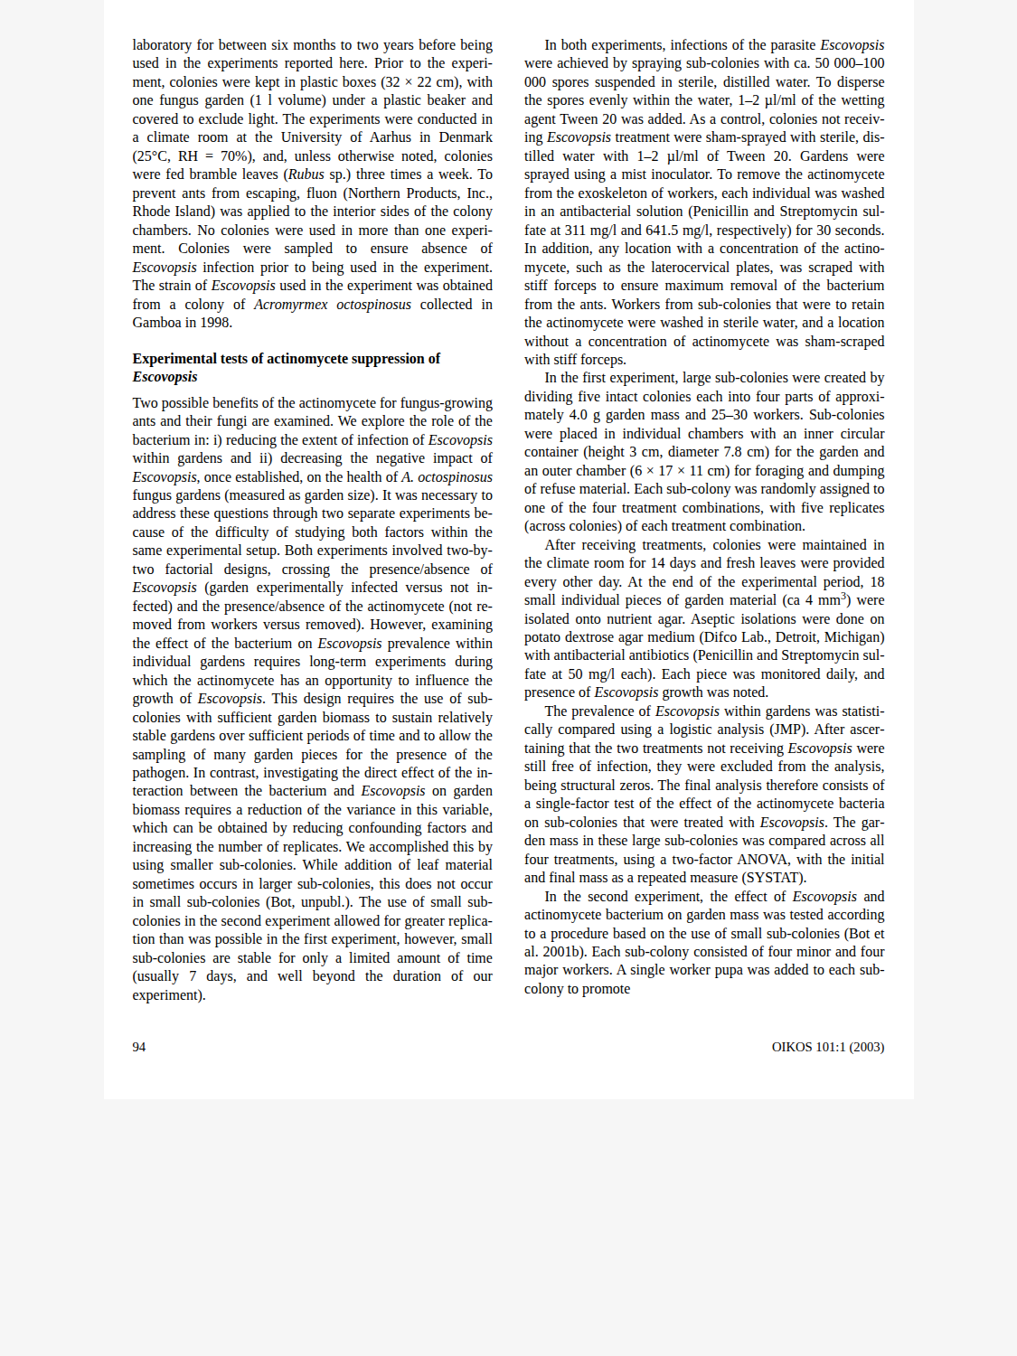laboratory for between six months to two years before being used in the experiments reported here. Prior to the experiment, colonies were kept in plastic boxes (32 × 22 cm), with one fungus garden (1 l volume) under a plastic beaker and covered to exclude light. The experiments were conducted in a climate room at the University of Aarhus in Denmark (25°C, RH = 70%), and, unless otherwise noted, colonies were fed bramble leaves (Rubus sp.) three times a week. To prevent ants from escaping, fluon (Northern Products, Inc., Rhode Island) was applied to the interior sides of the colony chambers. No colonies were used in more than one experiment. Colonies were sampled to ensure absence of Escovopsis infection prior to being used in the experiment. The strain of Escovopsis used in the experiment was obtained from a colony of Acromyrmex octospinosus collected in Gamboa in 1998.
Experimental tests of actinomycete suppression of Escovopsis
Two possible benefits of the actinomycete for fungus-growing ants and their fungi are examined. We explore the role of the bacterium in: i) reducing the extent of infection of Escovopsis within gardens and ii) decreasing the negative impact of Escovopsis, once established, on the health of A. octospinosus fungus gardens (measured as garden size). It was necessary to address these questions through two separate experiments because of the difficulty of studying both factors within the same experimental setup. Both experiments involved two-by-two factorial designs, crossing the presence/absence of Escovopsis (garden experimentally infected versus not infected) and the presence/absence of the actinomycete (not removed from workers versus removed). However, examining the effect of the bacterium on Escovopsis prevalence within individual gardens requires long-term experiments during which the actinomycete has an opportunity to influence the growth of Escovopsis. This design requires the use of sub-colonies with sufficient garden biomass to sustain relatively stable gardens over sufficient periods of time and to allow the sampling of many garden pieces for the presence of the pathogen. In contrast, investigating the direct effect of the interaction between the bacterium and Escovopsis on garden biomass requires a reduction of the variance in this variable, which can be obtained by reducing confounding factors and increasing the number of replicates. We accomplished this by using smaller sub-colonies. While addition of leaf material sometimes occurs in larger sub-colonies, this does not occur in small sub-colonies (Bot, unpubl.). The use of small sub-colonies in the second experiment allowed for greater replication than was possible in the first experiment, however, small sub-colonies are stable for only a limited amount of time (usually 7 days, and well beyond the duration of our experiment).
In both experiments, infections of the parasite Escovopsis were achieved by spraying sub-colonies with ca. 50 000–100 000 spores suspended in sterile, distilled water. To disperse the spores evenly within the water, 1–2 µl/ml of the wetting agent Tween 20 was added. As a control, colonies not receiving Escovopsis treatment were sham-sprayed with sterile, distilled water with 1–2 µl/ml of Tween 20. Gardens were sprayed using a mist inoculator. To remove the actinomycete from the exoskeleton of workers, each individual was washed in an antibacterial solution (Penicillin and Streptomycin sulfate at 311 mg/l and 641.5 mg/l, respectively) for 30 seconds. In addition, any location with a concentration of the actinomycete, such as the laterocervical plates, was scraped with stiff forceps to ensure maximum removal of the bacterium from the ants. Workers from sub-colonies that were to retain the actinomycete were washed in sterile water, and a location without a concentration of actinomycete was sham-scraped with stiff forceps.
In the first experiment, large sub-colonies were created by dividing five intact colonies each into four parts of approximately 4.0 g garden mass and 25–30 workers. Sub-colonies were placed in individual chambers with an inner circular container (height 3 cm, diameter 7.8 cm) for the garden and an outer chamber (6 × 17 × 11 cm) for foraging and dumping of refuse material. Each sub-colony was randomly assigned to one of the four treatment combinations, with five replicates (across colonies) of each treatment combination.
After receiving treatments, colonies were maintained in the climate room for 14 days and fresh leaves were provided every other day. At the end of the experimental period, 18 small individual pieces of garden material (ca 4 mm3) were isolated onto nutrient agar. Aseptic isolations were done on potato dextrose agar medium (Difco Lab., Detroit, Michigan) with antibacterial antibiotics (Penicillin and Streptomycin sulfate at 50 mg/l each). Each piece was monitored daily, and presence of Escovopsis growth was noted.
The prevalence of Escovopsis within gardens was statistically compared using a logistic analysis (JMP). After ascertaining that the two treatments not receiving Escovopsis were still free of infection, they were excluded from the analysis, being structural zeros. The final analysis therefore consists of a single-factor test of the effect of the actinomycete bacteria on sub-colonies that were treated with Escovopsis. The garden mass in these large sub-colonies was compared across all four treatments, using a two-factor ANOVA, with the initial and final mass as a repeated measure (SYSTAT).
In the second experiment, the effect of Escovopsis and actinomycete bacterium on garden mass was tested according to a procedure based on the use of small sub-colonies (Bot et al. 2001b). Each sub-colony consisted of four minor and four major workers. A single worker pupa was added to each sub-colony to promote
94 OIKOS 101:1 (2003)